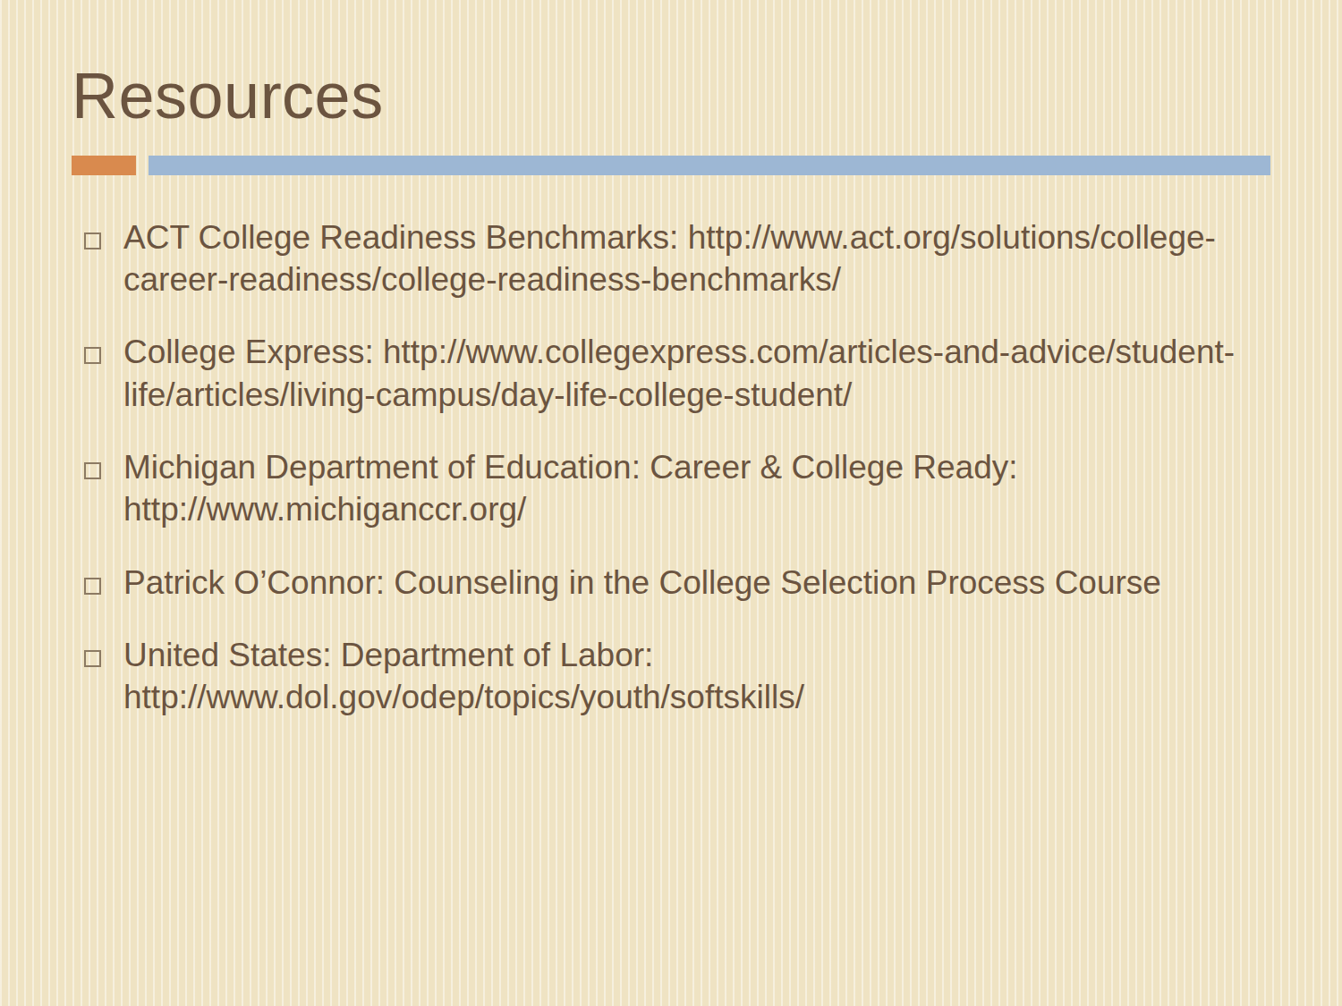Resources
ACT College Readiness Benchmarks: http://www.act.org/solutions/college-career-readiness/college-readiness-benchmarks/
College Express: http://www.collegexpress.com/articles-and-advice/student-life/articles/living-campus/day-life-college-student/
Michigan Department of Education: Career & College Ready: http://www.michiganccr.org/
Patrick O’Connor: Counseling in the College Selection Process Course
United States: Department of Labor: http://www.dol.gov/odep/topics/youth/softskills/